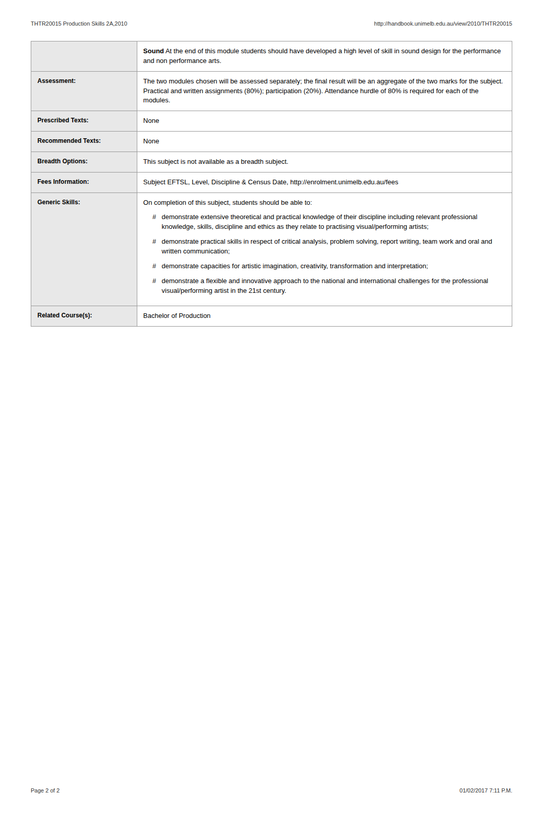THTR20015 Production Skills 2A,2010 http://handbook.unimelb.edu.au/view/2010/THTR20015
| | Sound At the end of this module students should have developed a high level of skill in sound design for the performance and non performance arts. |
| Assessment: | The two modules chosen will be assessed separately; the final result will be an aggregate of the two marks for the subject. Practical and written assignments (80%); participation (20%). Attendance hurdle of 80% is required for each of the modules. |
| Prescribed Texts: | None |
| Recommended Texts: | None |
| Breadth Options: | This subject is not available as a breadth subject. |
| Fees Information: | Subject EFTSL, Level, Discipline & Census Date, http://enrolment.unimelb.edu.au/fees |
| Generic Skills: | On completion of this subject, students should be able to: demonstrate extensive theoretical and practical knowledge of their discipline including relevant professional knowledge, skills, discipline and ethics as they relate to practising visual/performing artists; demonstrate practical skills in respect of critical analysis, problem solving, report writing, team work and oral and written communication; demonstrate capacities for artistic imagination, creativity, transformation and interpretation; demonstrate a flexible and innovative approach to the national and international challenges for the professional visual/performing artist in the 21st century. |
| Related Course(s): | Bachelor of Production |
Page 2 of 2 01/02/2017 7:11 P.M.